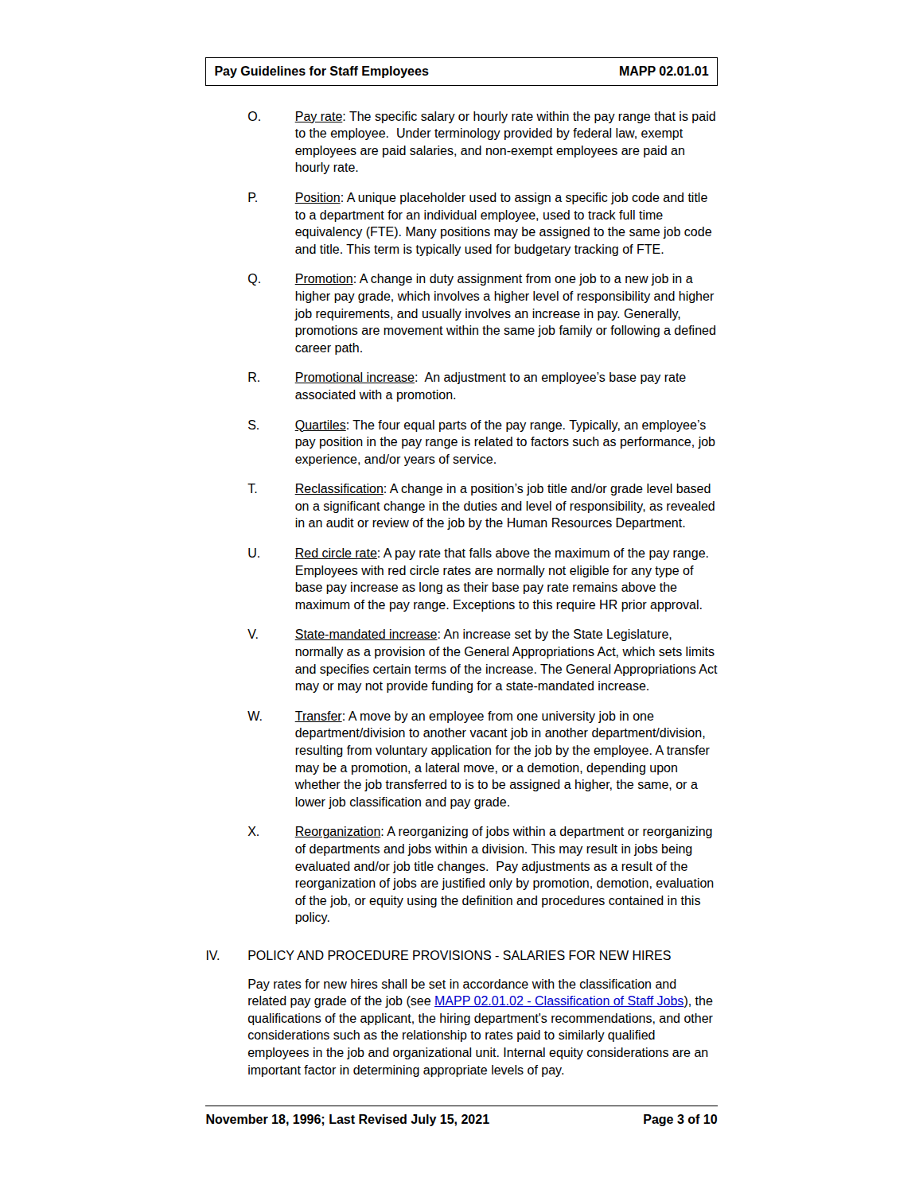Pay Guidelines for Staff Employees MAPP 02.01.01
O.
Pay rate: The specific salary or hourly rate within the pay range that is paid to the employee. Under terminology provided by federal law, exempt employees are paid salaries, and non-exempt employees are paid an hourly rate.
P.
Position: A unique placeholder used to assign a specific job code and title to a department for an individual employee, used to track full time equivalency (FTE). Many positions may be assigned to the same job code and title. This term is typically used for budgetary tracking of FTE.
Q.
Promotion: A change in duty assignment from one job to a new job in a higher pay grade, which involves a higher level of responsibility and higher job requirements, and usually involves an increase in pay. Generally, promotions are movement within the same job family or following a defined career path.
R.
Promotional increase: An adjustment to an employee’s base pay rate associated with a promotion.
S.
Quartiles: The four equal parts of the pay range. Typically, an employee’s pay position in the pay range is related to factors such as performance, job experience, and/or years of service.
T.
Reclassification: A change in a position’s job title and/or grade level based on a significant change in the duties and level of responsibility, as revealed in an audit or review of the job by the Human Resources Department.
U.
Red circle rate: A pay rate that falls above the maximum of the pay range. Employees with red circle rates are normally not eligible for any type of base pay increase as long as their base pay rate remains above the maximum of the pay range. Exceptions to this require HR prior approval.
V.
State-mandated increase: An increase set by the State Legislature, normally as a provision of the General Appropriations Act, which sets limits and specifies certain terms of the increase. The General Appropriations Act may or may not provide funding for a state-mandated increase.
W.
Transfer: A move by an employee from one university job in one department/division to another vacant job in another department/division, resulting from voluntary application for the job by the employee. A transfer may be a promotion, a lateral move, or a demotion, depending upon whether the job transferred to is to be assigned a higher, the same, or a lower job classification and pay grade.
X.
Reorganization: A reorganizing of jobs within a department or reorganizing of departments and jobs within a division. This may result in jobs being evaluated and/or job title changes. Pay adjustments as a result of the reorganization of jobs are justified only by promotion, demotion, evaluation of the job, or equity using the definition and procedures contained in this policy.
IV.
POLICY AND PROCEDURE PROVISIONS - SALARIES FOR NEW HIRES
Pay rates for new hires shall be set in accordance with the classification and related pay grade of the job (see MAPP 02.01.02 - Classification of Staff Jobs), the qualifications of the applicant, the hiring department's recommendations, and other considerations such as the relationship to rates paid to similarly qualified employees in the job and organizational unit. Internal equity considerations are an important factor in determining appropriate levels of pay.
November 18, 1996; Last Revised July 15, 2021 Page 3 of 10